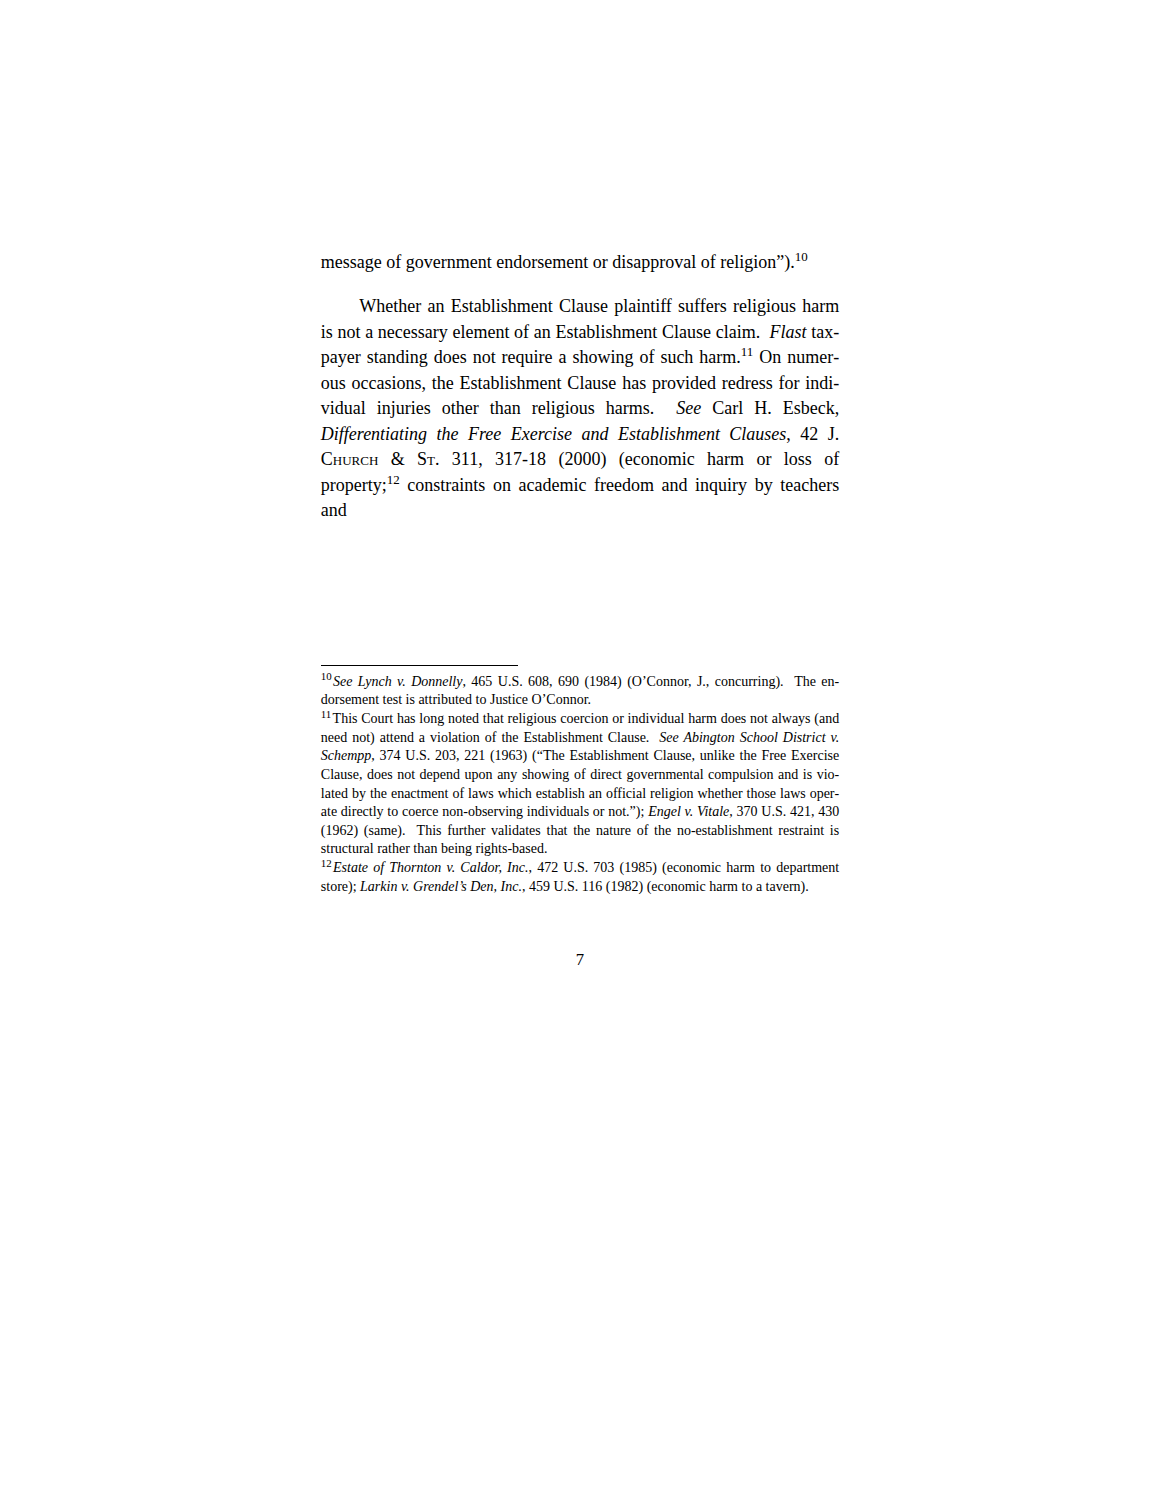message of government endorsement or disapproval of religion”).10
Whether an Establishment Clause plaintiff suffers religious harm is not a necessary element of an Establishment Clause claim. Flast taxpayer standing does not require a showing of such harm.11 On numerous occasions, the Establishment Clause has provided redress for individual injuries other than religious harms. See Carl H. Esbeck, Differentiating the Free Exercise and Establishment Clauses, 42 J. Church & St. 311, 317-18 (2000) (economic harm or loss of property;12 constraints on academic freedom and inquiry by teachers and
10 See Lynch v. Donnelly, 465 U.S. 608, 690 (1984) (O’Connor, J., concurring). The endorsement test is attributed to Justice O’Connor.
11 This Court has long noted that religious coercion or individual harm does not always (and need not) attend a violation of the Establishment Clause. See Abington School District v. Schempp, 374 U.S. 203, 221 (1963) (“The Establishment Clause, unlike the Free Exercise Clause, does not depend upon any showing of direct governmental compulsion and is violated by the enactment of laws which establish an official religion whether those laws operate directly to coerce non-observing individuals or not.”); Engel v. Vitale, 370 U.S. 421, 430 (1962) (same). This further validates that the nature of the no-establishment restraint is structural rather than being rights-based.
12 Estate of Thornton v. Caldor, Inc., 472 U.S. 703 (1985) (economic harm to department store); Larkin v. Grendel’s Den, Inc., 459 U.S. 116 (1982) (economic harm to a tavern).
7